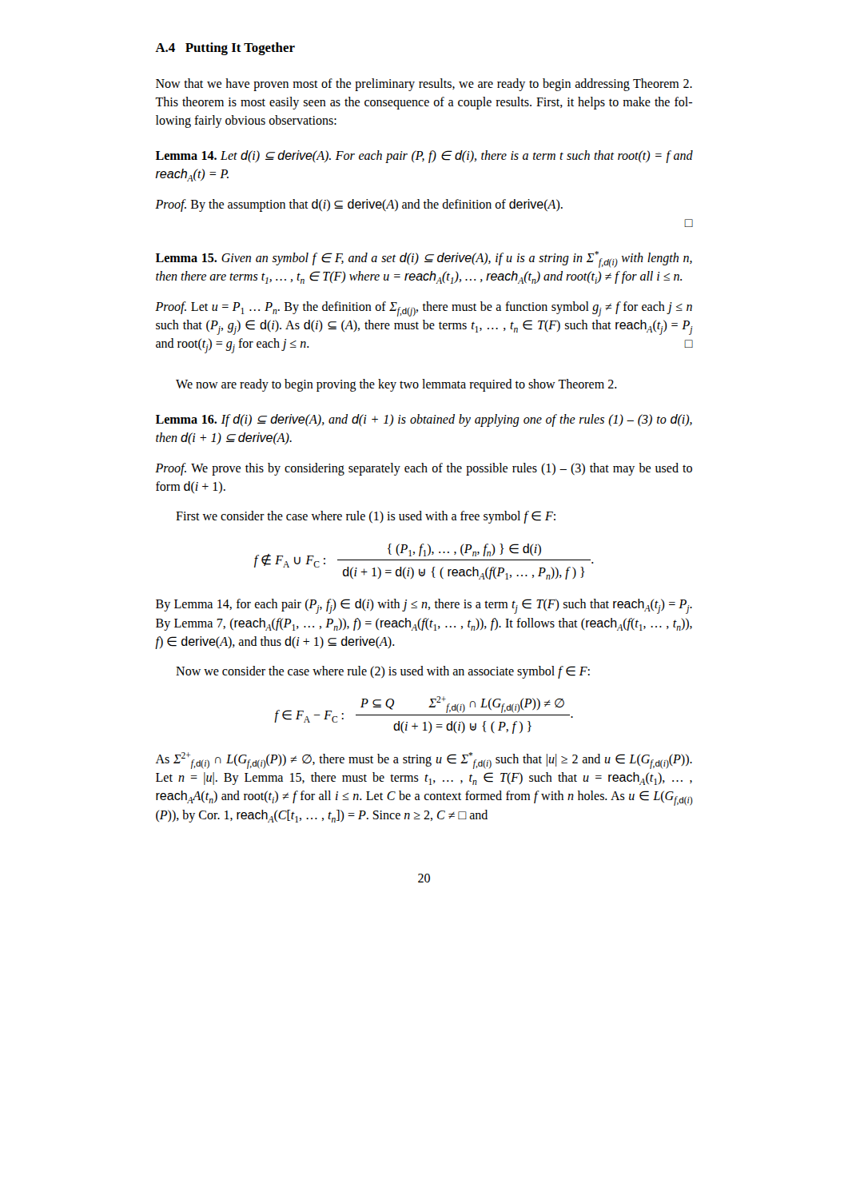A.4 Putting It Together
Now that we have proven most of the preliminary results, we are ready to begin addressing Theorem 2. This theorem is most easily seen as the consequence of a couple results. First, it helps to make the following fairly obvious observations:
Lemma 14. Let d(i) ⊆ derive(A). For each pair (P, f) ∈ d(i), there is a term t such that root(t) = f and reachA(t) = P.
Proof. By the assumption that d(i) ⊆ derive(A) and the definition of derive(A).
□
Lemma 15. Given an symbol f ∈ F, and a set d(i) ⊆ derive(A), if u is a string in Σ*f,d(i) with length n, then there are terms t1, … , tn ∈ T(F) where u = reachA(t1), … , reachA(tn) and root(ti) ≠ f for all i ≤ n.
Proof. Let u = P1 … Pn. By the definition of Σf,d(j), there must be a function symbol gj ≠ f for each j ≤ n such that (Pj, gj) ∈ d(i). As d(i) ⊆ (A), there must be terms t1, … , tn ∈ T(F) such that reachA(tj) = Pj and root(tj) = gj for each j ≤ n.□
We now are ready to begin proving the key two lemmata required to show Theorem 2.
Lemma 16. If d(i) ⊆ derive(A), and d(i + 1) is obtained by applying one of the rules (1) – (3) to d(i), then d(i + 1) ⊆ derive(A).
Proof. We prove this by considering separately each of the possible rules (1) – (3) that may be used to form d(i + 1).
First we consider the case where rule (1) is used with a free symbol f ∈ F:
f ∉ FA ∪ FC : { (P1, f1), … , (Pn, fn) } ∈ d(i) d(i + 1) = d(i) ⊎ { ( reachA(f(P1, … , Pn)), f ) } .
By Lemma 14, for each pair (Pj, fj) ∈ d(i) with j ≤ n, there is a term tj ∈ T(F) such that reachA(tj) = Pj. By Lemma 7, (reachA(f(P1, … , Pn)), f) = (reachA(f(t1, … , tn)), f). It follows that (reachA(f(t1, … , tn)), f) ∈ derive(A), and thus d(i + 1) ⊆ derive(A).
Now we consider the case where rule (2) is used with an associate symbol f ∈ F:
f ∈ FA − FC : P ⊆ Q Σ2+f,d(i) ∩ L(Gf,d(i)(P)) ≠ ∅ d(i + 1) = d(i) ⊎ { ( P, f ) } .
As Σ2+f,d(i) ∩ L(Gf,d(i)(P)) ≠ ∅, there must be a string u ∈ Σ*f,d(i) such that |u| ≥ 2 and u ∈ L(Gf,d(i)(P)). Let n = |u|. By Lemma 15, there must be terms t1, … , tn ∈ T(F) such that u = reachA(t1), … , reachAA(tn) and root(ti) ≠ f for all i ≤ n. Let C be a context formed from f with n holes. As u ∈ L(Gf,d(i)(P)), by Cor. 1, reachA(C[t1, … , tn]) = P. Since n ≥ 2, C ≠ □ and
20